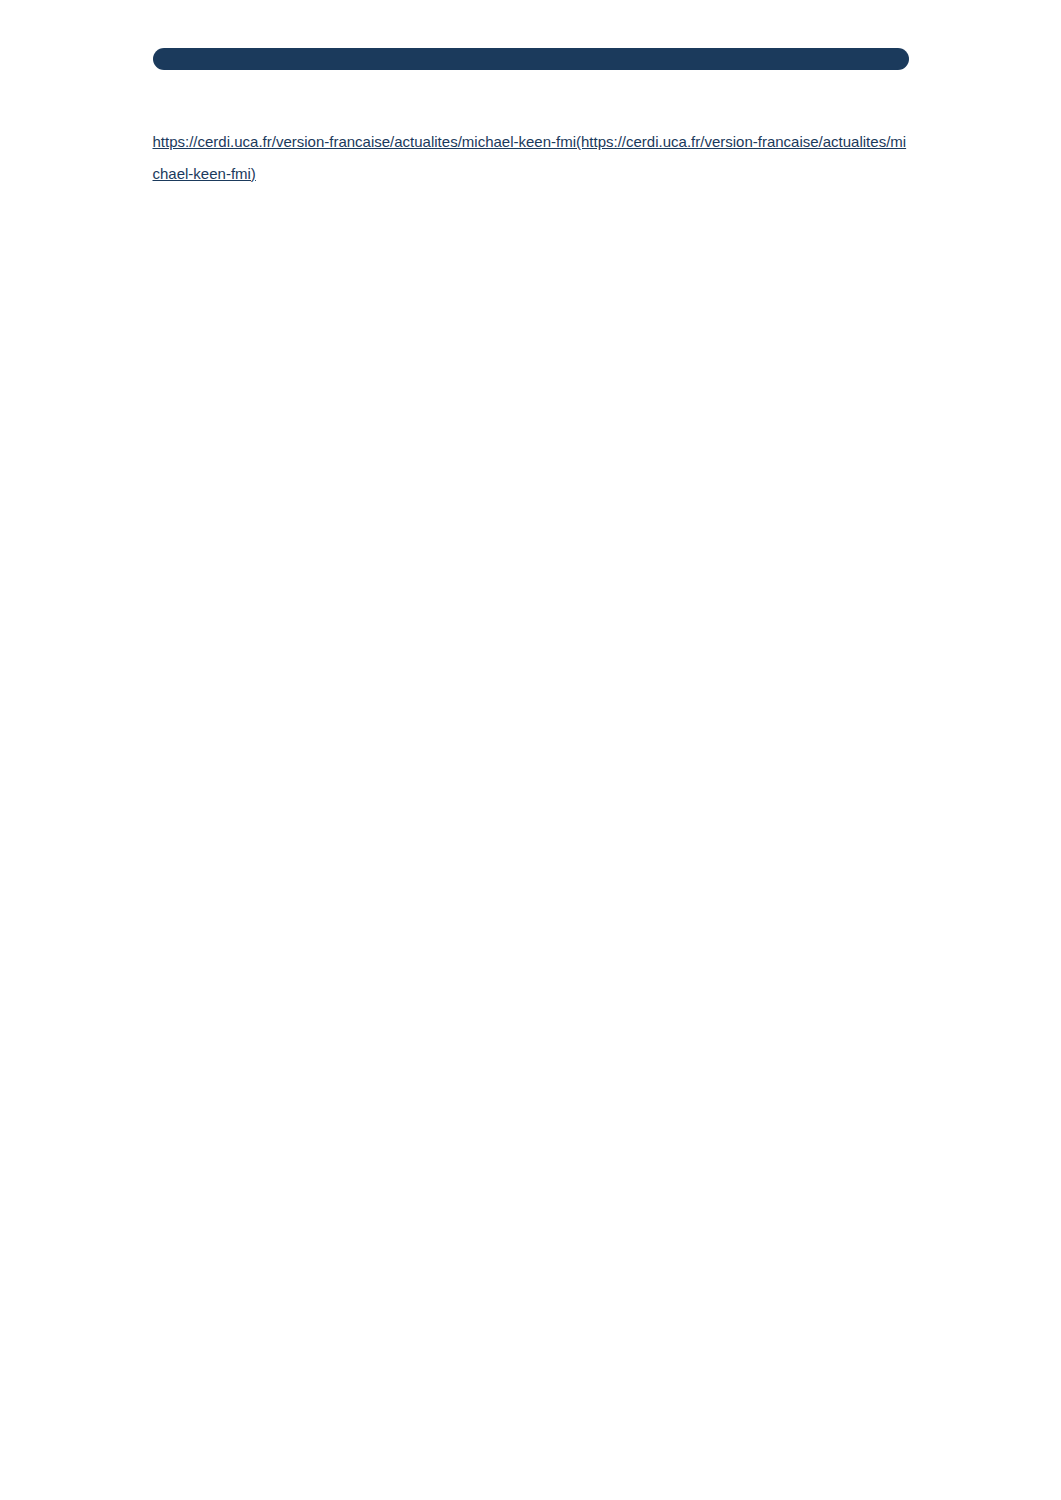https://cerdi.uca.fr/version-francaise/actualites/michael-keen-fmi(https://cerdi.uca.fr/version-francaise/actualites/michael-keen-fmi)